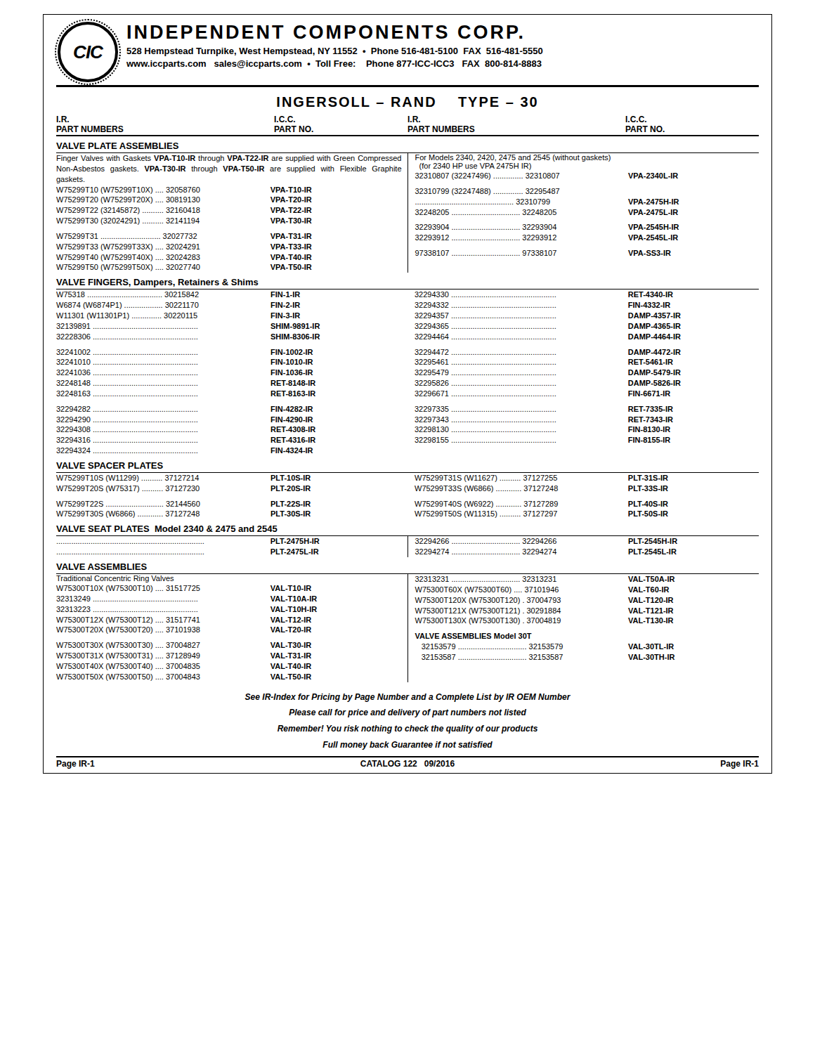CIC
INDEPENDENT COMPONENTS CORP.
528 Hempstead Turnpike, West Hempstead, NY 11552 • Phone 516-481-5100 FAX 516-481-5550
www.iccparts.com sales@iccparts.com • Toll Free: Phone 877-ICC-ICC3 FAX 800-814-8883
INGERSOLL – RAND TYPE – 30
| I.R. PART NUMBERS | I.C.C. PART NO. | I.R. PART NUMBERS | I.C.C. PART NO. |
VALVE PLATE ASSEMBLIES
| Finger Valves with Gaskets VPA-T10-IR through VPA-T22-IR are supplied with Green Compressed Non-Asbestos gaskets. VPA-T30-IR through VPA-T50-IR are supplied with Flexible Graphite gaskets. / W75299T10 (W75299T10X) .... 32058760 / VPA-T10-IR / / W75299T20 (W75299T20X) .... 30819130 / VPA-T20-IR / / W75299T22 (32145872) .......... 32160418 / VPA-T22-IR / / W75299T30 (32024291) .......... 32141194 / VPA-T30-IR / / W75299T31 ............................ 32027732 / VPA-T31-IR / / W75299T33 (W75299T33X) .... 32024291 / VPA-T33-IR / / W75299T40 (W75299T40X) .... 32024283 / VPA-T40-IR / / W75299T50 (W75299T50X) .... 32027740 / VPA-T50-IR / | For Models 2340, 2420, 2475 and 2545 (without gaskets) (for 2340 HP use VPA 2475H IR) / 32310807 (32247496) .............. 32310807 / VPA-2340L-IR / / 32310799 (32247488) .............. 32295487 / / / .............................................. 32310799 / VPA-2475H-IR / / 32248205 ................................ 32248205 / VPA-2475L-IR / / 32293904 ................................ 32293904 / VPA-2545H-IR / / 32293912 ................................ 32293912 / VPA-2545L-IR / / 97338107 ................................ 97338107 / VPA-SS3-IR / |
VALVE FINGERS, Dampers, Retainers & Shims
| / W75318 ................................... 30215842 / FIN-1-IR / / W6874 (W6874P1) .................. 30221170 / FIN-2-IR / / W11301 (W11301P1) .............. 30220115 / FIN-3-IR / / 32139891 ................................................. / SHIM-9891-IR / / 32228306 ................................................. / SHIM-8306-IR / / 32241002 ................................................. / FIN-1002-IR / / 32241010 ................................................. / FIN-1010-IR / / 32241036 ................................................. / FIN-1036-IR / / 32248148 ................................................. / RET-8148-IR / / 32248163 ................................................. / RET-8163-IR / / 32294282 ................................................. / FIN-4282-IR / / 32294290 ................................................. / FIN-4290-IR / / 32294308 ................................................. / RET-4308-IR / / 32294316 ................................................. / RET-4316-IR / / 32294324 ................................................. / FIN-4324-IR / | / 32294330 ................................................. / RET-4340-IR / / 32294332 ................................................. / FIN-4332-IR / / 32294357 ................................................. / DAMP-4357-IR / / 32294365 ................................................. / DAMP-4365-IR / / 32294464 ................................................. / DAMP-4464-IR / / 32294472 ................................................. / DAMP-4472-IR / / 32295461 ................................................. / RET-5461-IR / / 32295479 ................................................. / DAMP-5479-IR / / 32295826 ................................................. / DAMP-5826-IR / / 32296671 ................................................. / FIN-6671-IR / / 32297335 ................................................. / RET-7335-IR / / 32297343 ................................................. / RET-7343-IR / / 32298130 ................................................. / FIN-8130-IR / / 32298155 ................................................. / FIN-8155-IR / |
VALVE SPACER PLATES
| / W75299T10S (W11299) .......... 37127214 / PLT-10S-IR / / W75299T20S (W75317) .......... 37127230 / PLT-20S-IR / / W75299T22S ........................... 32144560 / PLT-22S-IR / / W75299T30S (W6866) ............ 37127248 / PLT-30S-IR / | / W75299T31S (W11627) .......... 37127255 / PLT-31S-IR / / W75299T33S (W6866) ............ 37127248 / PLT-33S-IR / / W75299T40S (W6922) ............ 37127289 / PLT-40S-IR / / W75299T50S (W11315) .......... 37127297 / PLT-50S-IR / |
VALVE SEAT PLATES Model 2340 & 2475 and 2545
| / ..................................................................... / PLT-2475H-IR / / ..................................................................... / PLT-2475L-IR / | / 32294266 ................................ 32294266 / PLT-2545H-IR / / 32294274 ................................ 32294274 / PLT-2545L-IR / |
VALVE ASSEMBLIES
| Traditional Concentric Ring Valves / W75300T10X (W75300T10) .... 31517725 / VAL-T10-IR / / 32313249 ................................................. / VAL-T10A-IR / / 32313223 ................................................. / VAL-T10H-IR / / W75300T12X (W75300T12) .... 31517741 / VAL-T12-IR / / W75300T20X (W75300T20) .... 37101938 / VAL-T20-IR / / W75300T30X (W75300T30) .... 37004827 / VAL-T30-IR / / W75300T31X (W75300T31) .... 37128949 / VAL-T31-IR / / W75300T40X (W75300T40) .... 37004835 / VAL-T40-IR / / W75300T50X (W75300T50) .... 37004843 / VAL-T50-IR / | / 32313231 ................................ 32313231 / VAL-T50A-IR / / W75300T60X (W75300T60) .... 37101946 / VAL-T60-IR / / W75300T120X (W75300T120) . 37004793 / VAL-T120-IR / / W75300T121X (W75300T121) . 30291884 / VAL-T121-IR / / W75300T130X (W75300T130) . 37004819 / VAL-T130-IR / / VALVE ASSEMBLIES Model 30T / / / 32153579 ................................ 32153579 / VAL-30TL-IR / / 32153587 ................................ 32153587 / VAL-30TH-IR / |
See IR-Index for Pricing by Page Number and a Complete List by IR OEM Number
Please call for price and delivery of part numbers not listed
Remember! You risk nothing to check the quality of our products
Full money back Guarantee if not satisfied
Page IR-1
CATALOG 122 09/2016
Page IR-1